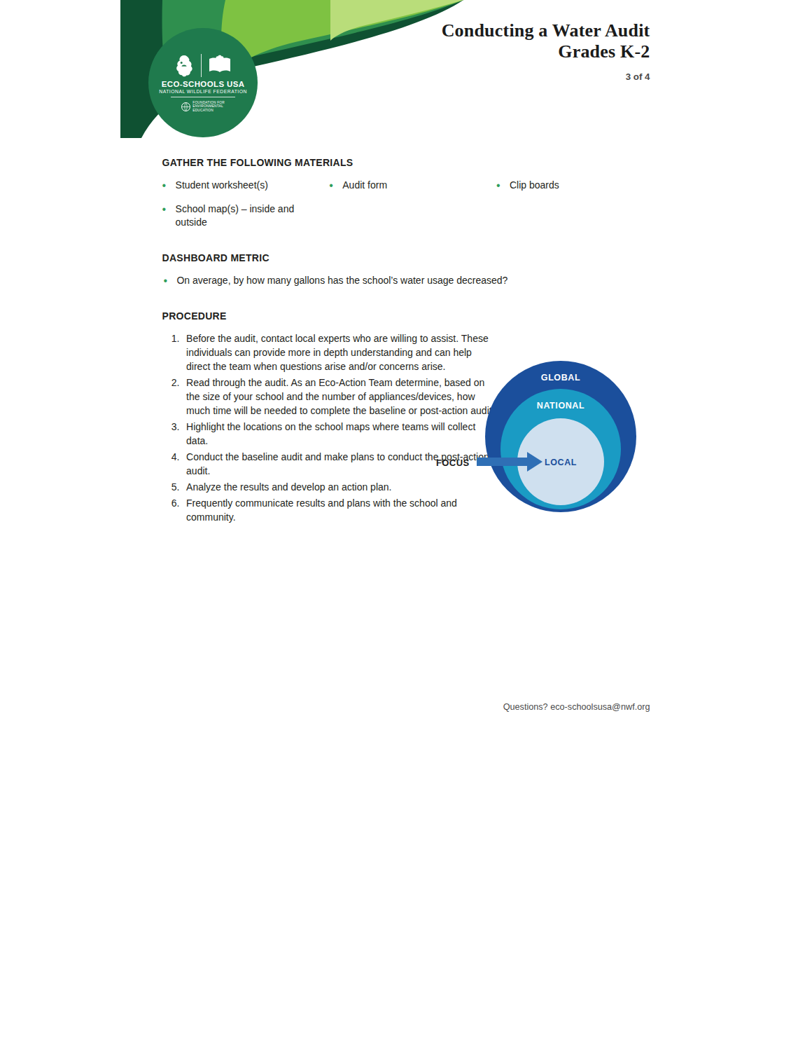ECO-SCHOOLS USA
NATIONAL WILDLIFE FEDERATION
FOUNDATION FOR
ENVIRONMENTAL
EDUCATION
Conducting a Water Audit
Grades K-2
3 of 4
GATHER THE FOLLOWING MATERIALS
•Student worksheet(s)
•Audit form
•Clip boards
•School map(s) – inside and outside
DASHBOARD METRIC
•On average, by how many gallons has the school’s water usage decreased?
PROCEDURE
Before the audit, contact local experts who are willing to assist. These individuals can provide more in depth understanding and can help direct the team when questions arise and/or concerns arise.
Read through the audit. As an Eco-Action Team determine, based on the size of your school and the number of appliances/devices, how much time will be needed to complete the baseline or post-action audit.
Highlight the locations on the school maps where teams will collect data.
Conduct the baseline audit and make plans to conduct the post-action audit.
Analyze the results and develop an action plan.
Frequently communicate results and plans with the school and community.
GLOBAL NATIONAL LOCAL FOCUS
Questions? eco-schoolsusa@nwf.org